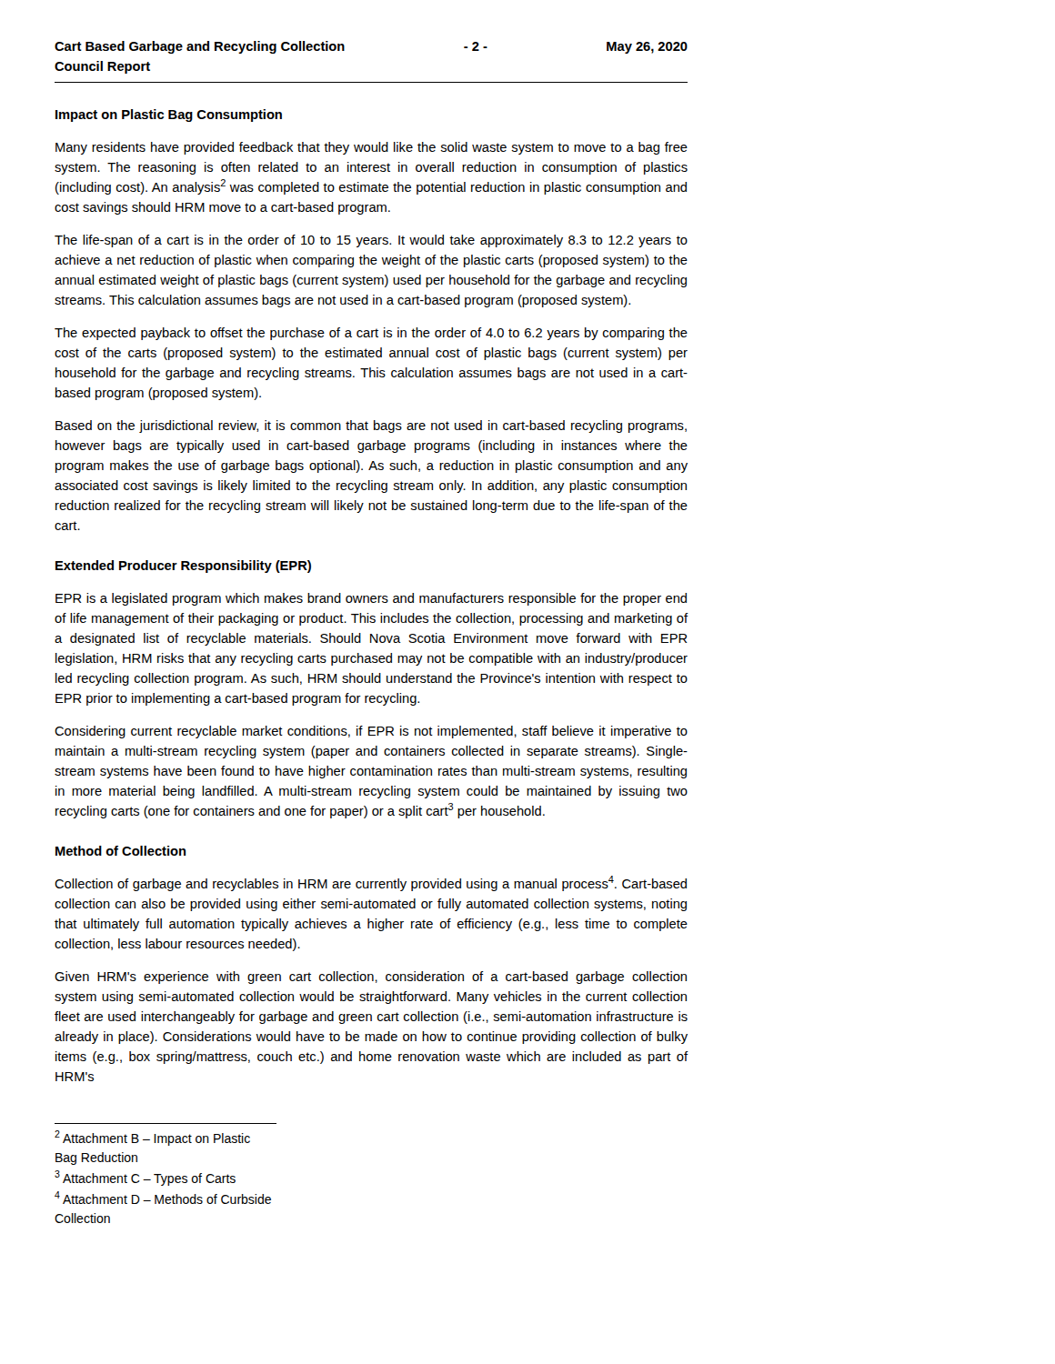Cart Based Garbage and Recycling Collection
Council Report
- 2 -
May 26, 2020
Impact on Plastic Bag Consumption
Many residents have provided feedback that they would like the solid waste system to move to a bag free system. The reasoning is often related to an interest in overall reduction in consumption of plastics (including cost). An analysis2 was completed to estimate the potential reduction in plastic consumption and cost savings should HRM move to a cart-based program.
The life-span of a cart is in the order of 10 to 15 years. It would take approximately 8.3 to 12.2 years to achieve a net reduction of plastic when comparing the weight of the plastic carts (proposed system) to the annual estimated weight of plastic bags (current system) used per household for the garbage and recycling streams. This calculation assumes bags are not used in a cart-based program (proposed system).
The expected payback to offset the purchase of a cart is in the order of 4.0 to 6.2 years by comparing the cost of the carts (proposed system) to the estimated annual cost of plastic bags (current system) per household for the garbage and recycling streams. This calculation assumes bags are not used in a cart-based program (proposed system).
Based on the jurisdictional review, it is common that bags are not used in cart-based recycling programs, however bags are typically used in cart-based garbage programs (including in instances where the program makes the use of garbage bags optional). As such, a reduction in plastic consumption and any associated cost savings is likely limited to the recycling stream only. In addition, any plastic consumption reduction realized for the recycling stream will likely not be sustained long-term due to the life-span of the cart.
Extended Producer Responsibility (EPR)
EPR is a legislated program which makes brand owners and manufacturers responsible for the proper end of life management of their packaging or product. This includes the collection, processing and marketing of a designated list of recyclable materials. Should Nova Scotia Environment move forward with EPR legislation, HRM risks that any recycling carts purchased may not be compatible with an industry/producer led recycling collection program. As such, HRM should understand the Province's intention with respect to EPR prior to implementing a cart-based program for recycling.
Considering current recyclable market conditions, if EPR is not implemented, staff believe it imperative to maintain a multi-stream recycling system (paper and containers collected in separate streams). Single-stream systems have been found to have higher contamination rates than multi-stream systems, resulting in more material being landfilled. A multi-stream recycling system could be maintained by issuing two recycling carts (one for containers and one for paper) or a split cart3 per household.
Method of Collection
Collection of garbage and recyclables in HRM are currently provided using a manual process4. Cart-based collection can also be provided using either semi-automated or fully automated collection systems, noting that ultimately full automation typically achieves a higher rate of efficiency (e.g., less time to complete collection, less labour resources needed).
Given HRM's experience with green cart collection, consideration of a cart-based garbage collection system using semi-automated collection would be straightforward. Many vehicles in the current collection fleet are used interchangeably for garbage and green cart collection (i.e., semi-automation infrastructure is already in place). Considerations would have to be made on how to continue providing collection of bulky items (e.g., box spring/mattress, couch etc.) and home renovation waste which are included as part of HRM's
2 Attachment B – Impact on Plastic Bag Reduction
3 Attachment C – Types of Carts
4 Attachment D – Methods of Curbside Collection